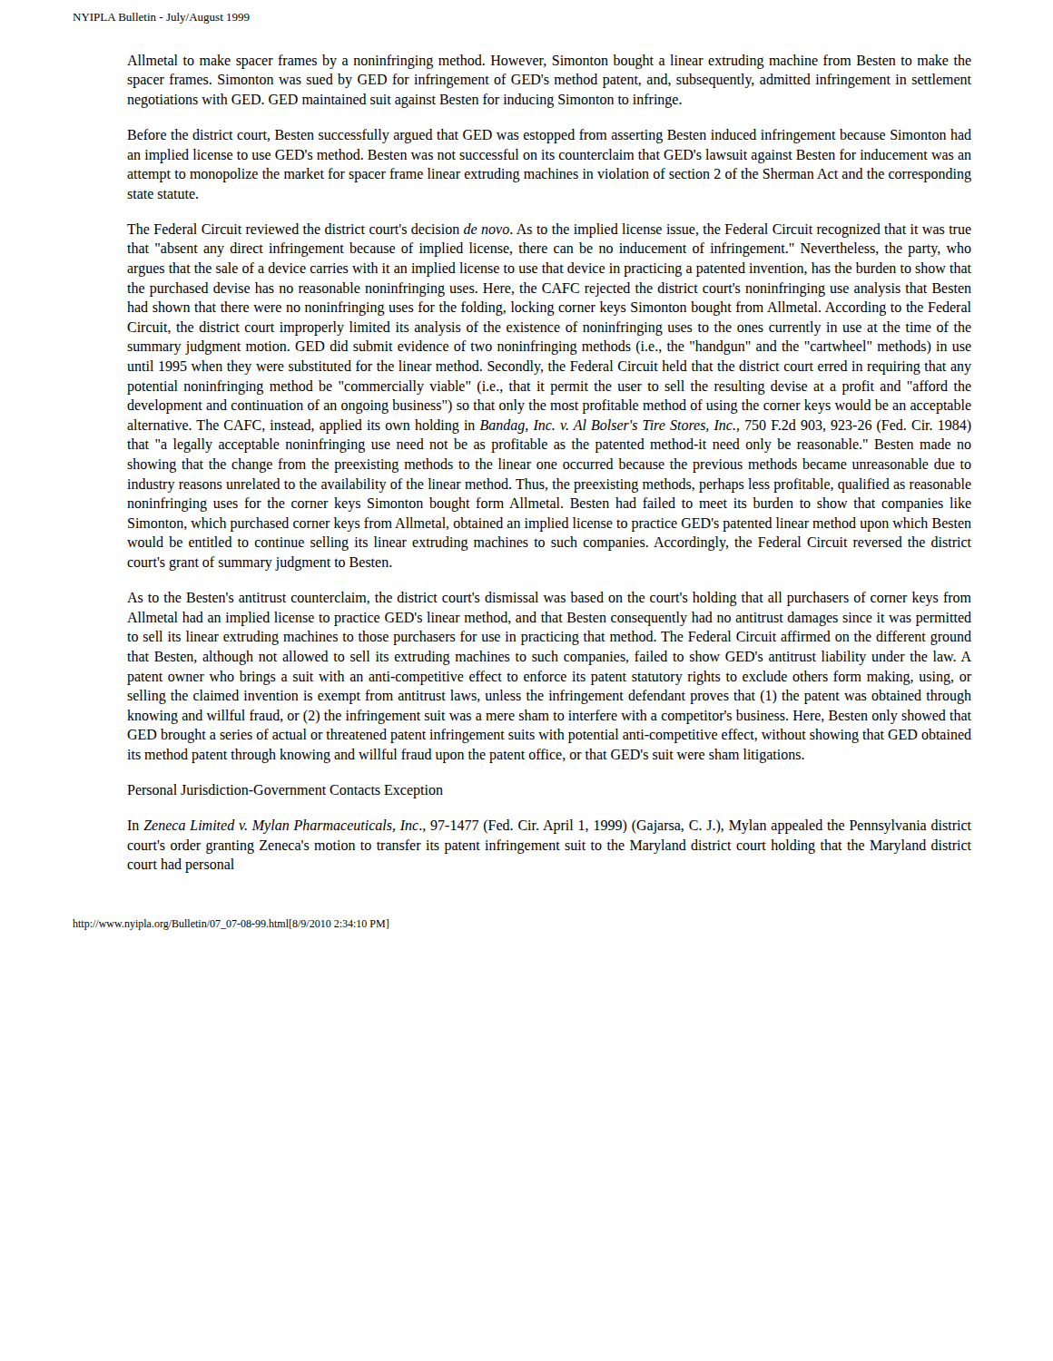NYIPLA Bulletin - July/August 1999
Allmetal to make spacer frames by a noninfringing method. However, Simonton bought a linear extruding machine from Besten to make the spacer frames. Simonton was sued by GED for infringement of GED's method patent, and, subsequently, admitted infringement in settlement negotiations with GED. GED maintained suit against Besten for inducing Simonton to infringe.
Before the district court, Besten successfully argued that GED was estopped from asserting Besten induced infringement because Simonton had an implied license to use GED's method. Besten was not successful on its counterclaim that GED's lawsuit against Besten for inducement was an attempt to monopolize the market for spacer frame linear extruding machines in violation of section 2 of the Sherman Act and the corresponding state statute.
The Federal Circuit reviewed the district court's decision de novo. As to the implied license issue, the Federal Circuit recognized that it was true that "absent any direct infringement because of implied license, there can be no inducement of infringement." Nevertheless, the party, who argues that the sale of a device carries with it an implied license to use that device in practicing a patented invention, has the burden to show that the purchased devise has no reasonable noninfringing uses. Here, the CAFC rejected the district court's noninfringing use analysis that Besten had shown that there were no noninfringing uses for the folding, locking corner keys Simonton bought from Allmetal. According to the Federal Circuit, the district court improperly limited its analysis of the existence of noninfringing uses to the ones currently in use at the time of the summary judgment motion. GED did submit evidence of two noninfringing methods (i.e., the "handgun" and the "cartwheel" methods) in use until 1995 when they were substituted for the linear method. Secondly, the Federal Circuit held that the district court erred in requiring that any potential noninfringing method be "commercially viable" (i.e., that it permit the user to sell the resulting devise at a profit and "afford the development and continuation of an ongoing business") so that only the most profitable method of using the corner keys would be an acceptable alternative. The CAFC, instead, applied its own holding in Bandag, Inc. v. Al Bolser's Tire Stores, Inc., 750 F.2d 903, 923-26 (Fed. Cir. 1984) that "a legally acceptable noninfringing use need not be as profitable as the patented method-it need only be reasonable." Besten made no showing that the change from the preexisting methods to the linear one occurred because the previous methods became unreasonable due to industry reasons unrelated to the availability of the linear method. Thus, the preexisting methods, perhaps less profitable, qualified as reasonable noninfringing uses for the corner keys Simonton bought form Allmetal. Besten had failed to meet its burden to show that companies like Simonton, which purchased corner keys from Allmetal, obtained an implied license to practice GED's patented linear method upon which Besten would be entitled to continue selling its linear extruding machines to such companies. Accordingly, the Federal Circuit reversed the district court's grant of summary judgment to Besten.
As to the Besten's antitrust counterclaim, the district court's dismissal was based on the court's holding that all purchasers of corner keys from Allmetal had an implied license to practice GED's linear method, and that Besten consequently had no antitrust damages since it was permitted to sell its linear extruding machines to those purchasers for use in practicing that method. The Federal Circuit affirmed on the different ground that Besten, although not allowed to sell its extruding machines to such companies, failed to show GED's antitrust liability under the law. A patent owner who brings a suit with an anti-competitive effect to enforce its patent statutory rights to exclude others form making, using, or selling the claimed invention is exempt from antitrust laws, unless the infringement defendant proves that (1) the patent was obtained through knowing and willful fraud, or (2) the infringement suit was a mere sham to interfere with a competitor's business. Here, Besten only showed that GED brought a series of actual or threatened patent infringement suits with potential anti-competitive effect, without showing that GED obtained its method patent through knowing and willful fraud upon the patent office, or that GED's suit were sham litigations.
Personal Jurisdiction-Government Contacts Exception
In Zeneca Limited v. Mylan Pharmaceuticals, Inc., 97-1477 (Fed. Cir. April 1, 1999) (Gajarsa, C. J.), Mylan appealed the Pennsylvania district court's order granting Zeneca's motion to transfer its patent infringement suit to the Maryland district court holding that the Maryland district court had personal
http://www.nyipla.org/Bulletin/07_07-08-99.html[8/9/2010 2:34:10 PM]